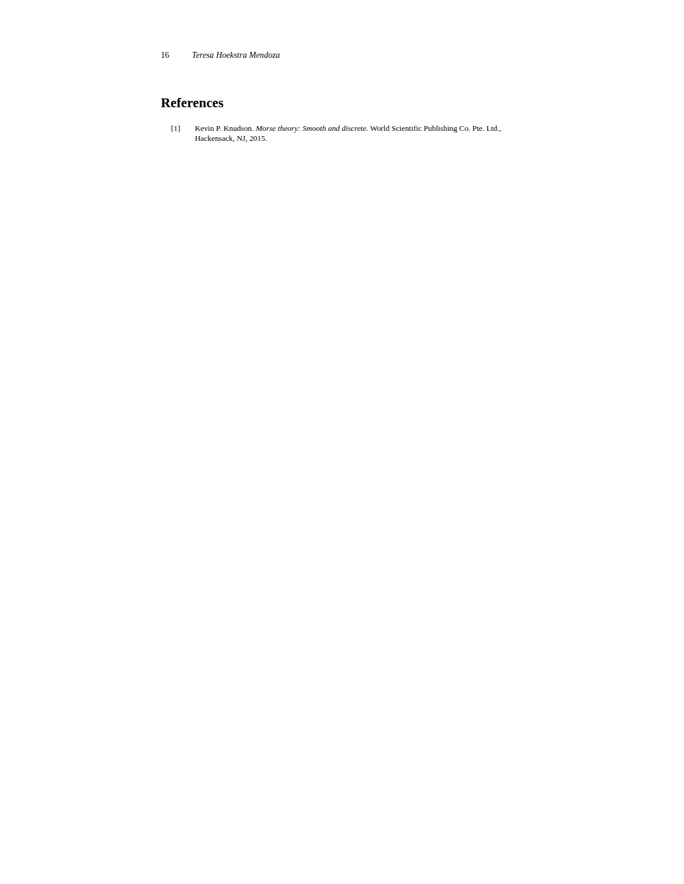16 Teresa Hoekstra Mendoza
References
[1] Kevin P. Knudson. Morse theory: Smooth and discrete. World Scientific Publishing Co. Pte. Ltd., Hackensack, NJ, 2015.